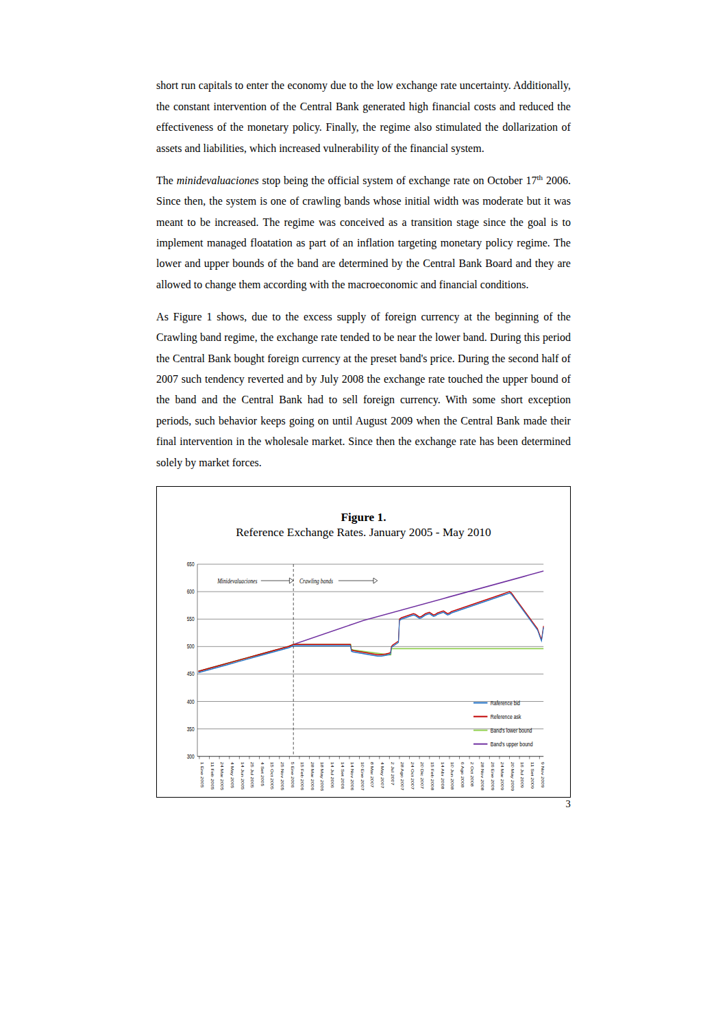short run capitals to enter the economy due to the low exchange rate uncertainty. Additionally, the constant intervention of the Central Bank generated high financial costs and reduced the effectiveness of the monetary policy. Finally, the regime also stimulated the dollarization of assets and liabilities, which increased vulnerability of the financial system.
The minidevaluaciones stop being the official system of exchange rate on October 17th 2006. Since then, the system is one of crawling bands whose initial width was moderate but it was meant to be increased. The regime was conceived as a transition stage since the goal is to implement managed floatation as part of an inflation targeting monetary policy regime. The lower and upper bounds of the band are determined by the Central Bank Board and they are allowed to change them according with the macroeconomic and financial conditions.
As Figure 1 shows, due to the excess supply of foreign currency at the beginning of the Crawling band regime, the exchange rate tended to be near the lower band. During this period the Central Bank bought foreign currency at the preset band's price. During the second half of 2007 such tendency reverted and by July 2008 the exchange rate touched the upper bound of the band and the Central Bank had to sell foreign currency. With some short exception periods, such behavior keeps going on until August 2009 when the Central Bank made their final intervention in the wholesale market. Since then the exchange rate has been determined solely by market forces.
Figure 1.
Reference Exchange Rates. January 2005 - May 2010
650 600 550 500 450 400 350 300 Minidevaluaciones Crawling bands Raference bid Reference ask Band's lower bound Band's upper bound 1 Ene 2005 11 Feb 2005 24 Mar 2005 4 May 2005 14 Jun 2005 25 Jul 2005 4 Set 2005 15 Oct 2005 25 Nov 2005 5 Ene 2006 15 Feb 2006 28 Mar 2006 18 May 2006 14 Jul 2006 14 Set 2006 14 Nov 2006 10 Ene 2007 8 Mar 2007 4 May 2007 2 Jul 2007 28 Ago 2007 24 Oct 2007 20 Dic 2007 15 Feb 2008 14 Abr 2008 10 Jun 2008 6 Ago 2008 2 Oct 2008 28 Nov 2008 26 Ene 2009 24 Mar 2009 20 May 2009 16 Jul 2009 11 Set 2009 9 Nov 2009
3